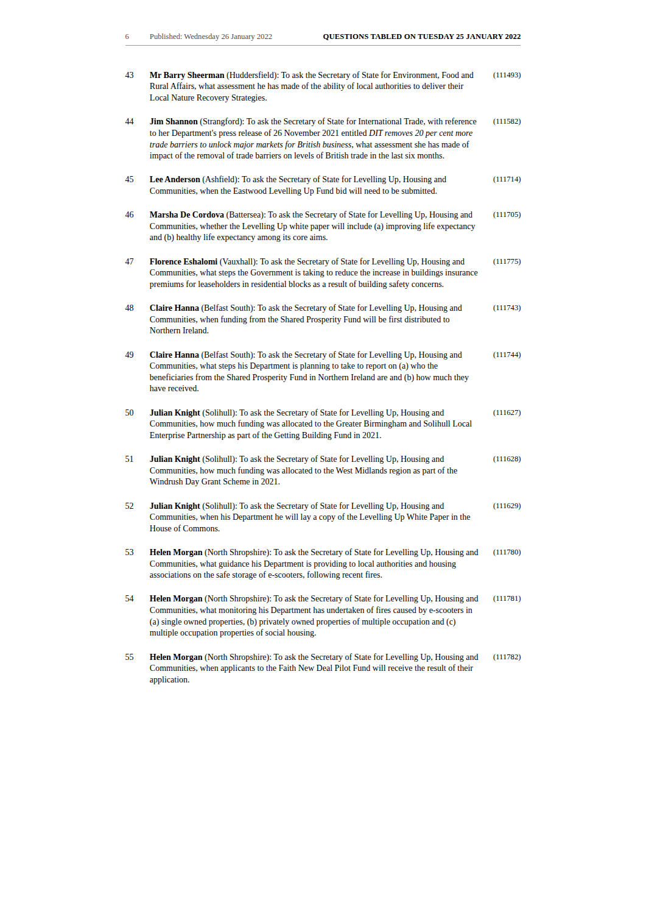6
Published: Wednesday 26 January 2022
QUESTIONS TABLED ON TUESDAY 25 JANUARY 2022
| 43 | Mr Barry Sheerman (Huddersfield): To ask the Secretary of State for Environment, Food and Rural Affairs, what assessment he has made of the ability of local authorities to deliver their Local Nature Recovery Strategies. | (111493) |
| 44 | Jim Shannon (Strangford): To ask the Secretary of State for International Trade, with reference to her Department's press release of 26 November 2021 entitled DIT removes 20 per cent more trade barriers to unlock major markets for British business , what assessment she has made of impact of the removal of trade barriers on levels of British trade in the last six months. | (111582) |
| 45 | Lee Anderson (Ashfield): To ask the Secretary of State for Levelling Up, Housing and Communities, when the Eastwood Levelling Up Fund bid will need to be submitted. | (111714) |
| 46 | Marsha De Cordova (Battersea): To ask the Secretary of State for Levelling Up, Housing and Communities, whether the Levelling Up white paper will include (a) improving life expectancy and (b) healthy life expectancy among its core aims. | (111705) |
| 47 | Florence Eshalomi (Vauxhall): To ask the Secretary of State for Levelling Up, Housing and Communities, what steps the Government is taking to reduce the increase in buildings insurance premiums for leaseholders in residential blocks as a result of building safety concerns. | (111775) |
| 48 | Claire Hanna (Belfast South): To ask the Secretary of State for Levelling Up, Housing and Communities, when funding from the Shared Prosperity Fund will be first distributed to Northern Ireland. | (111743) |
| 49 | Claire Hanna (Belfast South): To ask the Secretary of State for Levelling Up, Housing and Communities, what steps his Department is planning to take to report on (a) who the beneficiaries from the Shared Prosperity Fund in Northern Ireland are and (b) how much they have received. | (111744) |
| 50 | Julian Knight (Solihull): To ask the Secretary of State for Levelling Up, Housing and Communities, how much funding was allocated to the Greater Birmingham and Solihull Local Enterprise Partnership as part of the Getting Building Fund in 2021. | (111627) |
| 51 | Julian Knight (Solihull): To ask the Secretary of State for Levelling Up, Housing and Communities, how much funding was allocated to the West Midlands region as part of the Windrush Day Grant Scheme in 2021. | (111628) |
| 52 | Julian Knight (Solihull): To ask the Secretary of State for Levelling Up, Housing and Communities, when his Department he will lay a copy of the Levelling Up White Paper in the House of Commons. | (111629) |
| 53 | Helen Morgan (North Shropshire): To ask the Secretary of State for Levelling Up, Housing and Communities, what guidance his Department is providing to local authorities and housing associations on the safe storage of e-scooters, following recent fires. | (111780) |
| 54 | Helen Morgan (North Shropshire): To ask the Secretary of State for Levelling Up, Housing and Communities, what monitoring his Department has undertaken of fires caused by e-scooters in (a) single owned properties, (b) privately owned properties of multiple occupation and (c) multiple occupation properties of social housing. | (111781) |
| 55 | Helen Morgan (North Shropshire): To ask the Secretary of State for Levelling Up, Housing and Communities, when applicants to the Faith New Deal Pilot Fund will receive the result of their application. | (111782) |